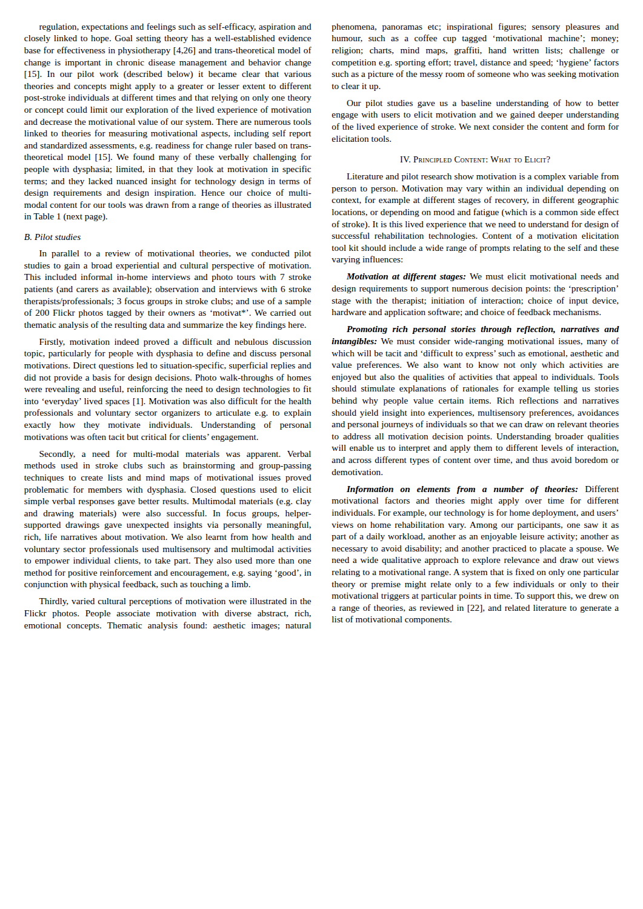regulation, expectations and feelings such as self-efficacy, aspiration and closely linked to hope. Goal setting theory has a well-established evidence base for effectiveness in physiotherapy [4,26] and trans-theoretical model of change is important in chronic disease management and behavior change [15]. In our pilot work (described below) it became clear that various theories and concepts might apply to a greater or lesser extent to different post-stroke individuals at different times and that relying on only one theory or concept could limit our exploration of the lived experience of motivation and decrease the motivational value of our system. There are numerous tools linked to theories for measuring motivational aspects, including self report and standardized assessments, e.g. readiness for change ruler based on trans-theoretical model [15]. We found many of these verbally challenging for people with dysphasia; limited, in that they look at motivation in specific terms; and they lacked nuanced insight for technology design in terms of design requirements and design inspiration. Hence our choice of multi-modal content for our tools was drawn from a range of theories as illustrated in Table 1 (next page).
B. Pilot studies
In parallel to a review of motivational theories, we conducted pilot studies to gain a broad experiential and cultural perspective of motivation. This included informal in-home interviews and photo tours with 7 stroke patients (and carers as available); observation and interviews with 6 stroke therapists/professionals; 3 focus groups in stroke clubs; and use of a sample of 200 Flickr photos tagged by their owners as ‘motivat*’. We carried out thematic analysis of the resulting data and summarize the key findings here.
Firstly, motivation indeed proved a difficult and nebulous discussion topic, particularly for people with dysphasia to define and discuss personal motivations. Direct questions led to situation-specific, superficial replies and did not provide a basis for design decisions. Photo walk-throughs of homes were revealing and useful, reinforcing the need to design technologies to fit into ‘everyday’ lived spaces [1]. Motivation was also difficult for the health professionals and voluntary sector organizers to articulate e.g. to explain exactly how they motivate individuals. Understanding of personal motivations was often tacit but critical for clients’ engagement.
Secondly, a need for multi-modal materials was apparent. Verbal methods used in stroke clubs such as brainstorming and group-passing techniques to create lists and mind maps of motivational issues proved problematic for members with dysphasia. Closed questions used to elicit simple verbal responses gave better results. Multimodal materials (e.g. clay and drawing materials) were also successful. In focus groups, helper-supported drawings gave unexpected insights via personally meaningful, rich, life narratives about motivation. We also learnt from how health and voluntary sector professionals used multisensory and multimodal activities to empower individual clients, to take part. They also used more than one method for positive reinforcement and encouragement, e.g. saying ‘good’, in conjunction with physical feedback, such as touching a limb.
Thirdly, varied cultural perceptions of motivation were illustrated in the Flickr photos. People associate motivation with diverse abstract, rich, emotional concepts. Thematic analysis found: aesthetic images; natural phenomena, panoramas etc; inspirational figures; sensory pleasures and humour, such as a coffee cup tagged ‘motivational machine’; money; religion; charts, mind maps, graffiti, hand written lists; challenge or competition e.g. sporting effort; travel, distance and speed; ‘hygiene’ factors such as a picture of the messy room of someone who was seeking motivation to clear it up.
Our pilot studies gave us a baseline understanding of how to better engage with users to elicit motivation and we gained deeper understanding of the lived experience of stroke. We next consider the content and form for elicitation tools.
IV. Principled Content: What to Elicit?
Literature and pilot research show motivation is a complex variable from person to person. Motivation may vary within an individual depending on context, for example at different stages of recovery, in different geographic locations, or depending on mood and fatigue (which is a common side effect of stroke). It is this lived experience that we need to understand for design of successful rehabilitation technologies. Content of a motivation elicitation tool kit should include a wide range of prompts relating to the self and these varying influences:
Motivation at different stages: We must elicit motivational needs and design requirements to support numerous decision points: the ‘prescription’ stage with the therapist; initiation of interaction; choice of input device, hardware and application software; and choice of feedback mechanisms.
Promoting rich personal stories through reflection, narratives and intangibles: We must consider wide-ranging motivational issues, many of which will be tacit and ‘difficult to express’ such as emotional, aesthetic and value preferences. We also want to know not only which activities are enjoyed but also the qualities of activities that appeal to individuals. Tools should stimulate explanations of rationales for example telling us stories behind why people value certain items. Rich reflections and narratives should yield insight into experiences, multisensory preferences, avoidances and personal journeys of individuals so that we can draw on relevant theories to address all motivation decision points. Understanding broader qualities will enable us to interpret and apply them to different levels of interaction, and across different types of content over time, and thus avoid boredom or demotivation.
Information on elements from a number of theories: Different motivational factors and theories might apply over time for different individuals. For example, our technology is for home deployment, and users’ views on home rehabilitation vary. Among our participants, one saw it as part of a daily workload, another as an enjoyable leisure activity; another as necessary to avoid disability; and another practiced to placate a spouse. We need a wide qualitative approach to explore relevance and draw out views relating to a motivational range. A system that is fixed on only one particular theory or premise might relate only to a few individuals or only to their motivational triggers at particular points in time. To support this, we drew on a range of theories, as reviewed in [22], and related literature to generate a list of motivational components.